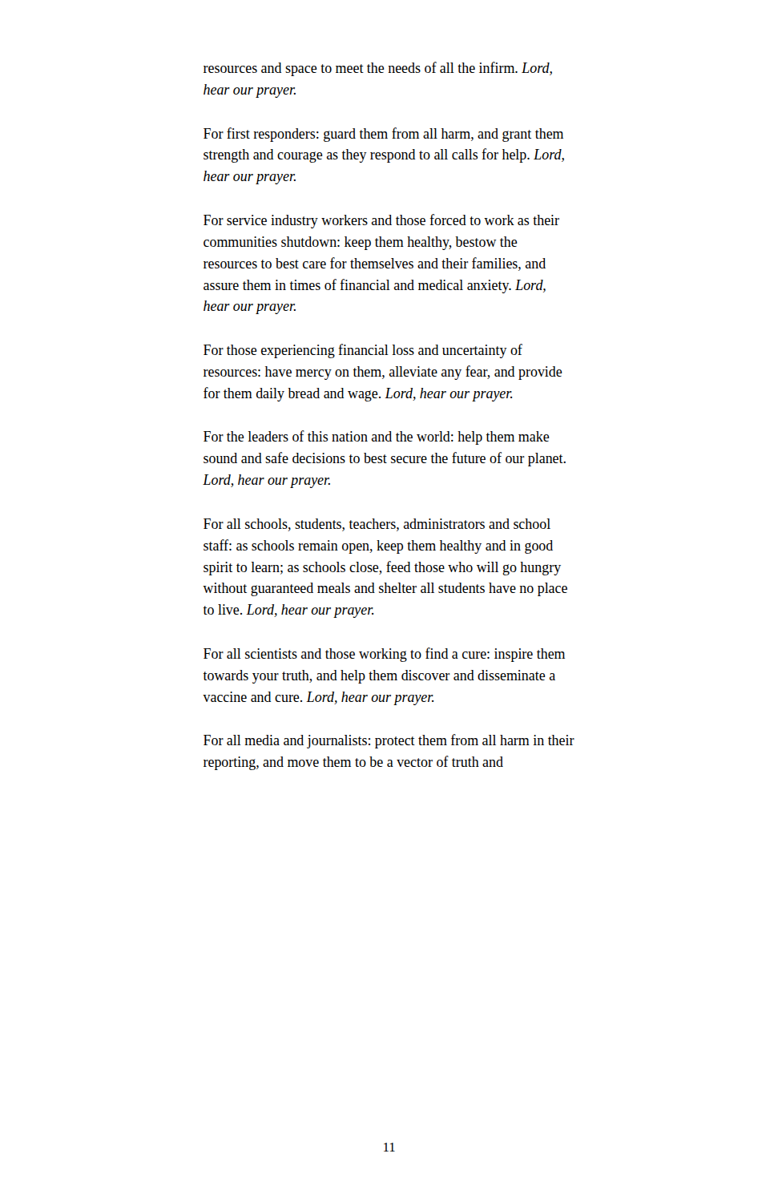resources and space to meet the needs of all the infirm. Lord, hear our prayer.
For first responders: guard them from all harm, and grant them strength and courage as they respond to all calls for help. Lord, hear our prayer.
For service industry workers and those forced to work as their communities shutdown: keep them healthy, bestow the resources to best care for themselves and their families, and assure them in times of financial and medical anxiety. Lord, hear our prayer.
For those experiencing financial loss and uncertainty of resources: have mercy on them, alleviate any fear, and provide for them daily bread and wage. Lord, hear our prayer.
For the leaders of this nation and the world: help them make sound and safe decisions to best secure the future of our planet. Lord, hear our prayer.
For all schools, students, teachers, administrators and school staff: as schools remain open, keep them healthy and in good spirit to learn; as schools close, feed those who will go hungry without guaranteed meals and shelter all students have no place to live. Lord, hear our prayer.
For all scientists and those working to find a cure: inspire them towards your truth, and help them discover and disseminate a vaccine and cure. Lord, hear our prayer.
For all media and journalists: protect them from all harm in their reporting, and move them to be a vector of truth and
11